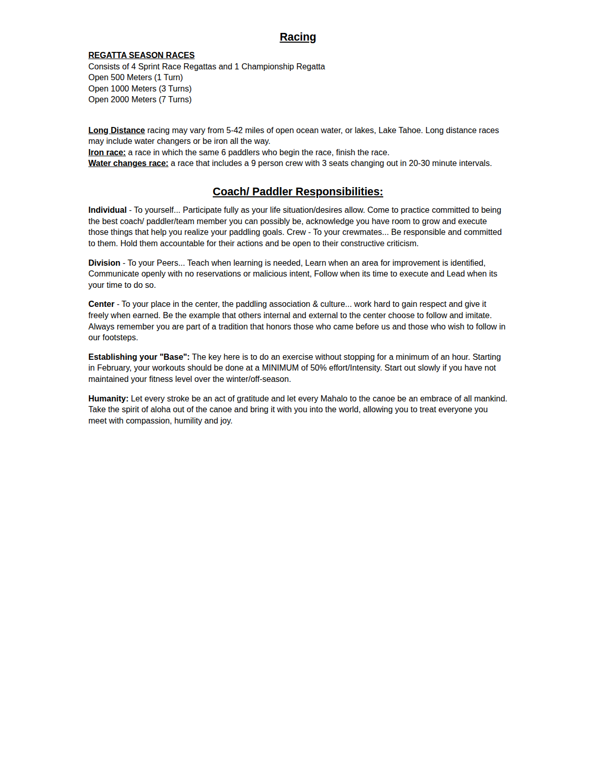Racing
REGATTA SEASON RACES
Consists of 4 Sprint Race Regattas and 1 Championship Regatta
Open 500 Meters (1 Turn)
Open 1000 Meters (3 Turns)
Open 2000 Meters (7 Turns)
Long Distance racing may vary from 5-42 miles of open ocean water, or lakes, Lake Tahoe. Long distance races may include water changers or be iron all the way.
Iron race: a race in which the same 6 paddlers who begin the race, finish the race.
Water changes race: a race that includes a 9 person crew with 3 seats changing out in 20-30 minute intervals.
Coach/ Paddler Responsibilities:
Individual - To yourself... Participate fully as your life situation/desires allow. Come to practice committed to being the best coach/ paddler/team member you can possibly be, acknowledge you have room to grow and execute those things that help you realize your paddling goals. Crew - To your crewmates... Be responsible and committed to them. Hold them accountable for their actions and be open to their constructive criticism.
Division - To your Peers... Teach when learning is needed, Learn when an area for improvement is identified, Communicate openly with no reservations or malicious intent, Follow when its time to execute and Lead when its your time to do so.
Center - To your place in the center, the paddling association & culture... work hard to gain respect and give it freely when earned. Be the example that others internal and external to the center choose to follow and imitate. Always remember you are part of a tradition that honors those who came before us and those who wish to follow in our footsteps.
Establishing your "Base": The key here is to do an exercise without stopping for a minimum of an hour. Starting in February, your workouts should be done at a MINIMUM of 50% effort/Intensity. Start out slowly if you have not maintained your fitness level over the winter/off-season.
Humanity: Let every stroke be an act of gratitude and let every Mahalo to the canoe be an embrace of all mankind. Take the spirit of aloha out of the canoe and bring it with you into the world, allowing you to treat everyone you meet with compassion, humility and joy.